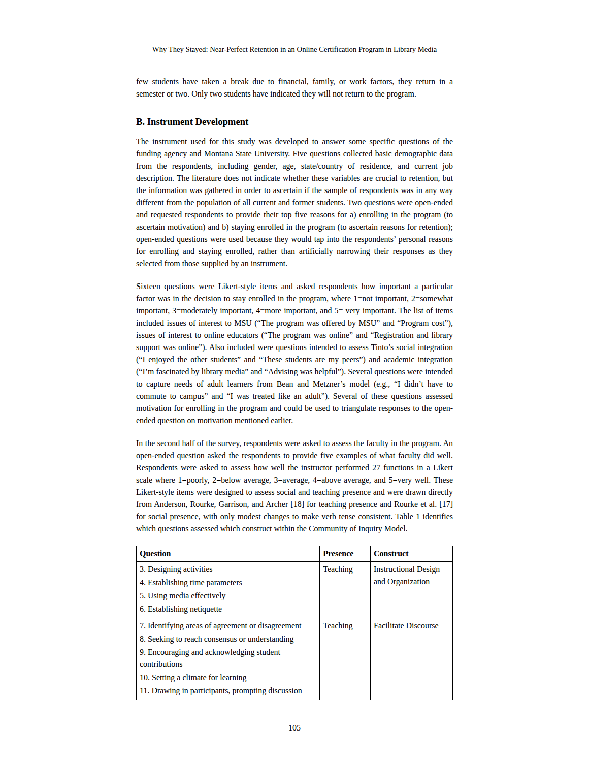Why They Stayed: Near-Perfect Retention in an Online Certification Program in Library Media
few students have taken a break due to financial, family, or work factors, they return in a semester or two. Only two students have indicated they will not return to the program.
B. Instrument Development
The instrument used for this study was developed to answer some specific questions of the funding agency and Montana State University. Five questions collected basic demographic data from the respondents, including gender, age, state/country of residence, and current job description. The literature does not indicate whether these variables are crucial to retention, but the information was gathered in order to ascertain if the sample of respondents was in any way different from the population of all current and former students. Two questions were open-ended and requested respondents to provide their top five reasons for a) enrolling in the program (to ascertain motivation) and b) staying enrolled in the program (to ascertain reasons for retention); open-ended questions were used because they would tap into the respondents’ personal reasons for enrolling and staying enrolled, rather than artificially narrowing their responses as they selected from those supplied by an instrument.
Sixteen questions were Likert-style items and asked respondents how important a particular factor was in the decision to stay enrolled in the program, where 1=not important, 2=somewhat important, 3=moderately important, 4=more important, and 5= very important. The list of items included issues of interest to MSU (“The program was offered by MSU” and “Program cost”), issues of interest to online educators (“The program was online” and “Registration and library support was online”). Also included were questions intended to assess Tinto’s social integration (“I enjoyed the other students” and “These students are my peers”) and academic integration (“I’m fascinated by library media” and “Advising was helpful”). Several questions were intended to capture needs of adult learners from Bean and Metzner’s model (e.g., “I didn’t have to commute to campus” and “I was treated like an adult”). Several of these questions assessed motivation for enrolling in the program and could be used to triangulate responses to the open-ended question on motivation mentioned earlier.
In the second half of the survey, respondents were asked to assess the faculty in the program. An open-ended question asked the respondents to provide five examples of what faculty did well. Respondents were asked to assess how well the instructor performed 27 functions in a Likert scale where 1=poorly, 2=below average, 3=average, 4=above average, and 5=very well. These Likert-style items were designed to assess social and teaching presence and were drawn directly from Anderson, Rourke, Garrison, and Archer [18] for teaching presence and Rourke et al. [17] for social presence, with only modest changes to make verb tense consistent. Table 1 identifies which questions assessed which construct within the Community of Inquiry Model.
| Question | Presence | Construct |
| --- | --- | --- |
| 3. Designing activities 4. Establishing time parameters 5. Using media effectively 6. Establishing netiquette | Teaching | Instructional Design and Organization |
| 7. Identifying areas of agreement or disagreement 8. Seeking to reach consensus or understanding 9. Encouraging and acknowledging student contributions 10. Setting a climate for learning 11. Drawing in participants, prompting discussion | Teaching | Facilitate Discourse |
105